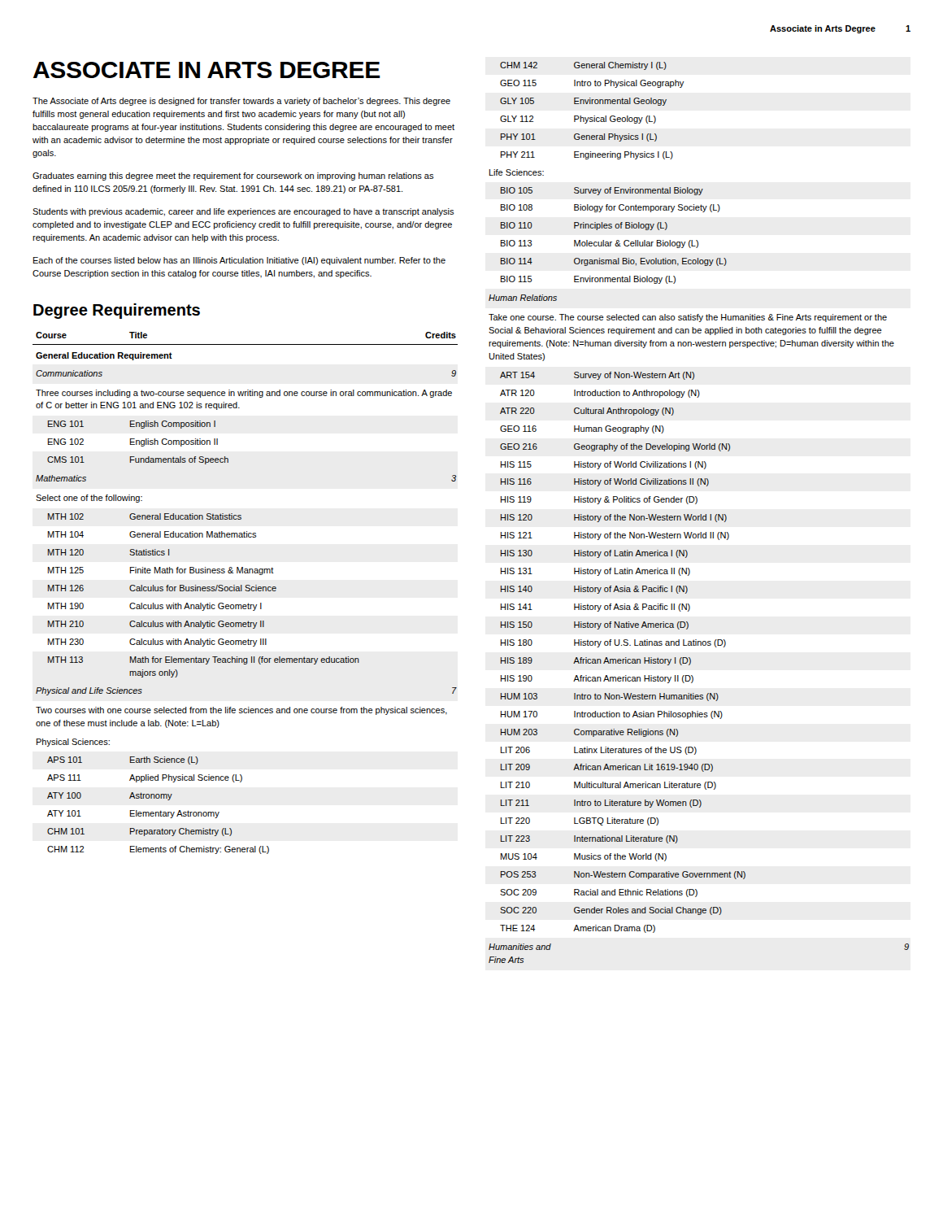Associate in Arts Degree 1
ASSOCIATE IN ARTS DEGREE
The Associate of Arts degree is designed for transfer towards a variety of bachelor’s degrees. This degree fulfills most general education requirements and first two academic years for many (but not all) baccalaureate programs at four-year institutions. Students considering this degree are encouraged to meet with an academic advisor to determine the most appropriate or required course selections for their transfer goals.
Graduates earning this degree meet the requirement for coursework on improving human relations as defined in 110 ILCS 205/9.21 (formerly Ill. Rev. Stat. 1991 Ch. 144 sec. 189.21) or PA-87-581.
Students with previous academic, career and life experiences are encouraged to have a transcript analysis completed and to investigate CLEP and ECC proficiency credit to fulfill prerequisite, course, and/or degree requirements. An academic advisor can help with this process.
Each of the courses listed below has an Illinois Articulation Initiative (IAI) equivalent number. Refer to the Course Description section in this catalog for course titles, IAI numbers, and specifics.
Degree Requirements
| Course | Title | Credits |
| General Education Requirement |
| Communications | 9 |
| Three courses including a two-course sequence in writing and one course in oral communication. A grade of C or better in ENG 101 and ENG 102 is required. |
| ENG 101 | English Composition I | |
| ENG 102 | English Composition II | |
| CMS 101 | Fundamentals of Speech | |
| Mathematics | 3 |
| Select one of the following: |
| MTH 102 | General Education Statistics | |
| MTH 104 | General Education Mathematics | |
| MTH 120 | Statistics I | |
| MTH 125 | Finite Math for Business & Managmt | |
| MTH 126 | Calculus for Business/Social Science | |
| MTH 190 | Calculus with Analytic Geometry I | |
| MTH 210 | Calculus with Analytic Geometry II | |
| MTH 230 | Calculus with Analytic Geometry III | |
| MTH 113 | Math for Elementary Teaching II (for elementary education majors only) | |
| Physical and Life Sciences | 7 |
| Two courses with one course selected from the life sciences and one course from the physical sciences, one of these must include a lab. (Note: L=Lab) |
| Physical Sciences: |
| APS 101 | Earth Science (L) | |
| APS 111 | Applied Physical Science (L) | |
| ATY 100 | Astronomy | |
| ATY 101 | Elementary Astronomy | |
| CHM 101 | Preparatory Chemistry (L) | |
| CHM 112 | Elements of Chemistry: General (L) | |
| CHM 142 | General Chemistry I (L) |
| GEO 115 | Intro to Physical Geography |
| GLY 105 | Environmental Geology |
| GLY 112 | Physical Geology (L) |
| PHY 101 | General Physics I (L) |
| PHY 211 | Engineering Physics I (L) |
| Life Sciences: |
| BIO 105 | Survey of Environmental Biology |
| BIO 108 | Biology for Contemporary Society (L) |
| BIO 110 | Principles of Biology (L) |
| BIO 113 | Molecular & Cellular Biology (L) |
| BIO 114 | Organismal Bio, Evolution, Ecology (L) |
| BIO 115 | Environmental Biology (L) |
| Human Relations |
| Take one course. The course selected can also satisfy the Humanities & Fine Arts requirement or the Social & Behavioral Sciences requirement and can be applied in both categories to fulfill the degree requirements. (Note: N=human diversity from a non-western perspective; D=human diversity within the United States) |
| ART 154 | Survey of Non-Western Art (N) |
| ATR 120 | Introduction to Anthropology (N) |
| ATR 220 | Cultural Anthropology (N) |
| GEO 116 | Human Geography (N) |
| GEO 216 | Geography of the Developing World (N) |
| HIS 115 | History of World Civilizations I (N) |
| HIS 116 | History of World Civilizations II (N) |
| HIS 119 | History & Politics of Gender (D) |
| HIS 120 | History of the Non-Western World I (N) |
| HIS 121 | History of the Non-Western World II (N) |
| HIS 130 | History of Latin America I (N) |
| HIS 131 | History of Latin America II (N) |
| HIS 140 | History of Asia & Pacific I (N) |
| HIS 141 | History of Asia & Pacific II (N) |
| HIS 150 | History of Native America (D) |
| HIS 180 | History of U.S. Latinas and Latinos (D) |
| HIS 189 | African American History I (D) |
| HIS 190 | African American History II (D) |
| HUM 103 | Intro to Non-Western Humanities (N) |
| HUM 170 | Introduction to Asian Philosophies (N) |
| HUM 203 | Comparative Religions (N) |
| LIT 206 | Latinx Literatures of the US (D) |
| LIT 209 | African American Lit 1619-1940 (D) |
| LIT 210 | Multicultural American Literature (D) |
| LIT 211 | Intro to Literature by Women (D) |
| LIT 220 | LGBTQ Literature (D) |
| LIT 223 | International Literature (N) |
| MUS 104 | Musics of the World (N) |
| POS 253 | Non-Western Comparative Government (N) |
| SOC 209 | Racial and Ethnic Relations (D) |
| SOC 220 | Gender Roles and Social Change (D) |
| THE 124 | American Drama (D) |
| Humanities and Fine Arts | 9 |